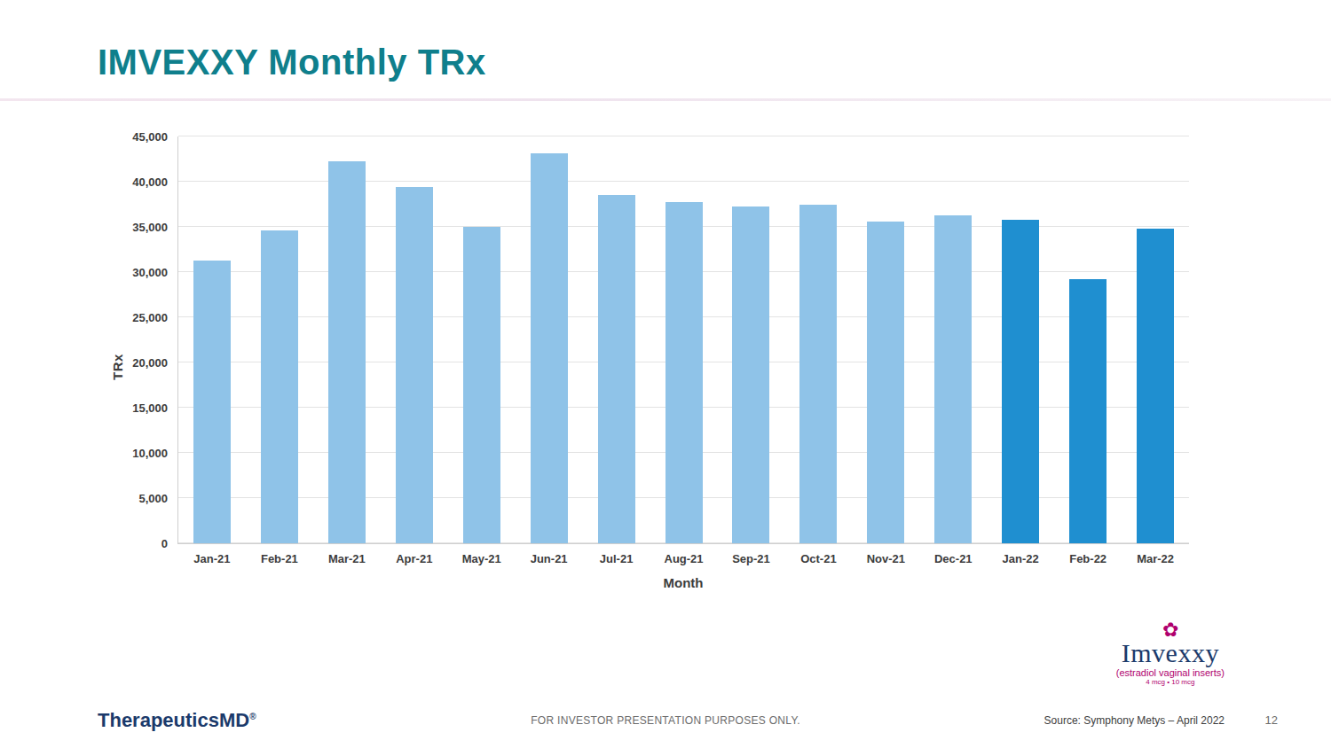IMVEXXY Monthly TRx
TRx
45,000
40,000
35,000
30,000
25,000
20,000
15,000
10,000
5,000
0
Jan-21
Feb-21
Mar-21
Apr-21
May-21
Jun-21
Jul-21
Aug-21
Sep-21
Oct-21
Nov-21
Dec-21
Jan-22
Feb-22
Mar-22
Month
✿
Imvexxy
(estradiol vaginal inserts)
4 mcg • 10 mcg
TherapeuticsMD®
FOR INVESTOR PRESENTATION PURPOSES ONLY.
Source: Symphony Metys – April 2022
12